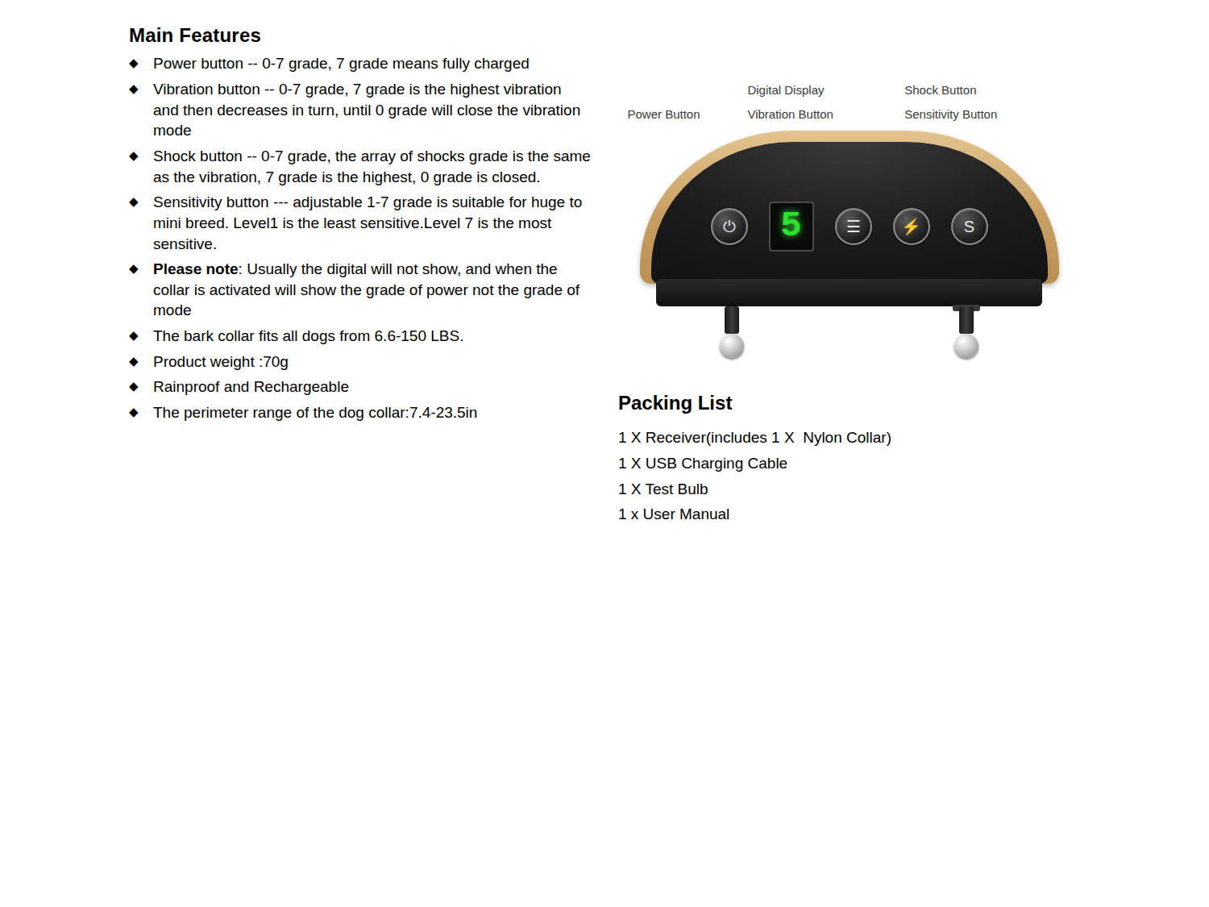Main Features
Power button -- 0-7 grade, 7 grade means fully charged
Vibration button -- 0-7 grade, 7 grade is the highest vibration and then decreases in turn, until 0 grade will close the vibration mode
Shock button -- 0-7 grade, the array of shocks grade is the same as the vibration, 7 grade is the highest, 0 grade is closed.
Sensitivity button --- adjustable 1-7 grade is suitable for huge to mini breed. Level1 is the least sensitive.Level 7 is the most sensitive.
Please note: Usually the digital will not show, and when the collar is activated will show the grade of power not the grade of mode
The bark collar fits all dogs from 6.6-150 LBS.
Product weight :70g
Rainproof and Rechargeable
The perimeter range of the dog collar:7.4-23.5in
Power Button Digital Display Vibration Button Shock Button Sensitivity Button
⏻
5
☰
⚡
S
Packing List
1 X Receiver(includes 1 X Nylon Collar)
1 X USB Charging Cable
1 X Test Bulb
1 x User Manual